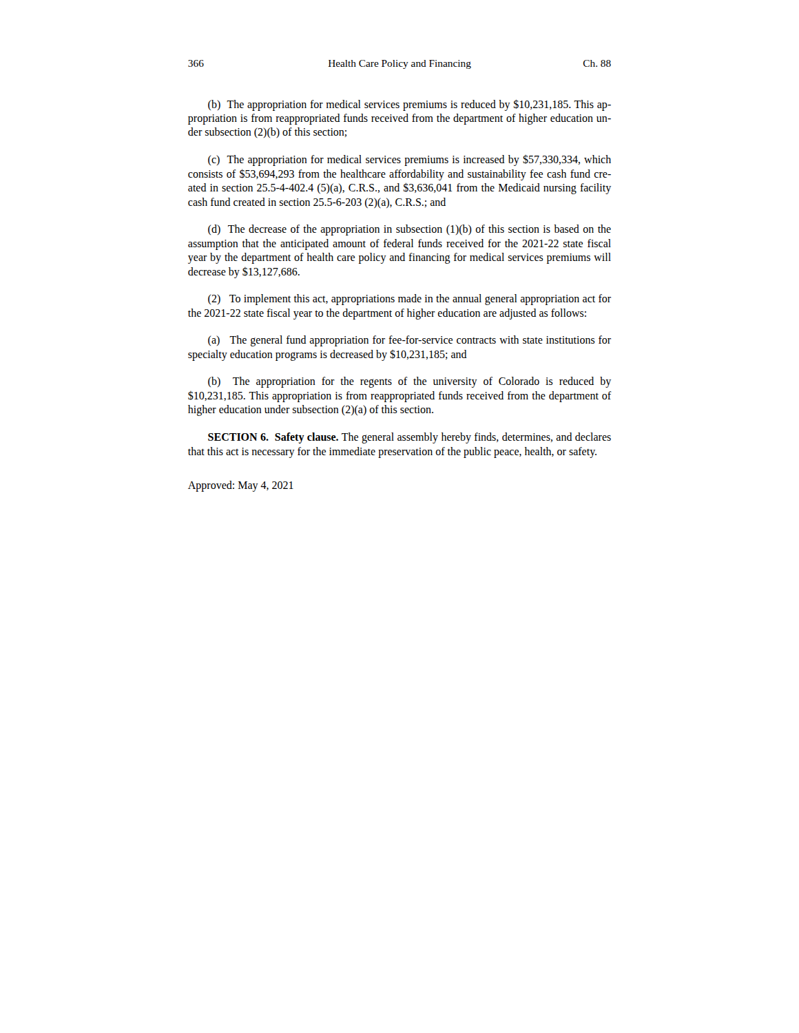366
Health Care Policy and Financing
Ch. 88
(b) The appropriation for medical services premiums is reduced by $10,231,185. This appropriation is from reappropriated funds received from the department of higher education under subsection (2)(b) of this section;
(c) The appropriation for medical services premiums is increased by $57,330,334, which consists of $53,694,293 from the healthcare affordability and sustainability fee cash fund created in section 25.5-4-402.4 (5)(a), C.R.S., and $3,636,041 from the Medicaid nursing facility cash fund created in section 25.5-6-203 (2)(a), C.R.S.; and
(d) The decrease of the appropriation in subsection (1)(b) of this section is based on the assumption that the anticipated amount of federal funds received for the 2021-22 state fiscal year by the department of health care policy and financing for medical services premiums will decrease by $13,127,686.
(2) To implement this act, appropriations made in the annual general appropriation act for the 2021-22 state fiscal year to the department of higher education are adjusted as follows:
(a) The general fund appropriation for fee-for-service contracts with state institutions for specialty education programs is decreased by $10,231,185; and
(b) The appropriation for the regents of the university of Colorado is reduced by $10,231,185. This appropriation is from reappropriated funds received from the department of higher education under subsection (2)(a) of this section.
SECTION 6. Safety clause. The general assembly hereby finds, determines, and declares that this act is necessary for the immediate preservation of the public peace, health, or safety.
Approved: May 4, 2021